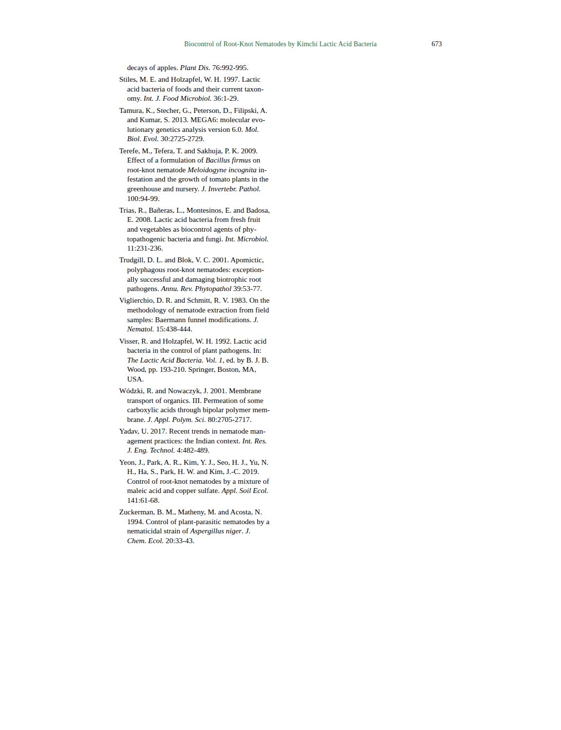Biocontrol of Root-Knot Nematodes by Kimchi Lactic Acid Bacteria 673
decays of apples. Plant Dis. 76:992-995.
Stiles, M. E. and Holzapfel, W. H. 1997. Lactic acid bacteria of foods and their current taxonomy. Int. J. Food Microbiol. 36:1-29.
Tamura, K., Stecher, G., Peterson, D., Filipski, A. and Kumar, S. 2013. MEGA6: molecular evolutionary genetics analysis version 6.0. Mol. Biol. Evol. 30:2725-2729.
Terefe, M., Tefera, T. and Sakhuja, P. K. 2009. Effect of a formulation of Bacillus firmus on root-knot nematode Meloidogyne incognita infestation and the growth of tomato plants in the greenhouse and nursery. J. Invertebr. Pathol. 100:94-99.
Trias, R., Bañeras, L., Montesinos, E. and Badosa, E. 2008. Lactic acid bacteria from fresh fruit and vegetables as biocontrol agents of phytopathogenic bacteria and fungi. Int. Microbiol. 11:231-236.
Trudgill, D. L. and Blok, V. C. 2001. Apomictic, polyphagous root-knot nematodes: exceptionally successful and damaging biotrophic root pathogens. Annu. Rev. Phytopathol 39:53-77.
Viglierchio, D. R. and Schmitt, R. V. 1983. On the methodology of nematode extraction from field samples: Baermann funnel modifications. J. Nematol. 15:438-444.
Visser, R. and Holzapfel, W. H. 1992. Lactic acid bacteria in the control of plant pathogens. In: The Lactic Acid Bacteria. Vol. 1, ed. by B. J. B. Wood, pp. 193-210. Springer, Boston, MA, USA.
Wódzki, R. and Nowaczyk, J. 2001. Membrane transport of organics. III. Permeation of some carboxylic acids through bipolar polymer membrane. J. Appl. Polym. Sci. 80:2705-2717.
Yadav, U. 2017. Recent trends in nematode management practices: the Indian context. Int. Res. J. Eng. Technol. 4:482-489.
Yeon, J., Park, A. R., Kim, Y. J., Seo, H. J., Yu, N. H., Ha, S., Park, H. W. and Kim, J.-C. 2019. Control of root-knot nematodes by a mixture of maleic acid and copper sulfate. Appl. Soil Ecol. 141:61-68.
Zuckerman, B. M., Matheny, M. and Acosta, N. 1994. Control of plant-parasitic nematodes by a nematicidal strain of Aspergillus niger. J. Chem. Ecol. 20:33-43.